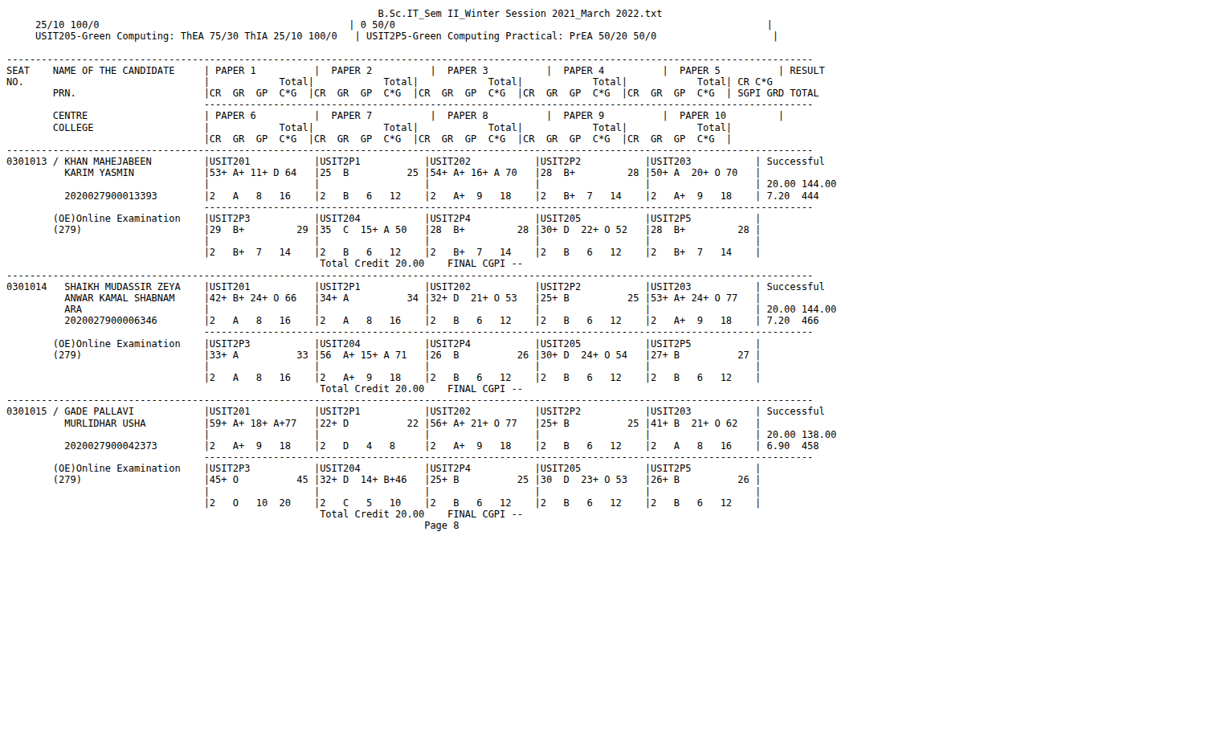B.Sc.IT_Sem II_Winter Session 2021_March 2022.txt
     25/10 100/0                                           | 0 50/0                                                                |
     USIT205-Green Computing: ThEA 75/30 ThIA 25/10 100/0   | USIT2P5-Green Computing Practical: PrEA 50/20 50/0                    |

-------------------------------------------------------------------------------------------------------------------------------------------
SEAT    NAME OF THE CANDIDATE     | PAPER 1          |  PAPER 2          |  PAPER 3          |  PAPER 4          |  PAPER 5          | RESULT
NO.                               |            Total|            Total|            Total|            Total|            Total| CR C*G
        PRN.                      |CR  GR  GP  C*G  |CR  GR  GP  C*G  |CR  GR  GP  C*G  |CR  GR  GP  C*G  |CR  GR  GP  C*G  | SGPI GRD TOTAL
                                  ---------------------------------------------------------------------------------------------------------
        CENTRE                    | PAPER 6          |  PAPER 7          |  PAPER 8          |  PAPER 9          |  PAPER 10         |
        COLLEGE                   |            Total|            Total|            Total|            Total|            Total|
                                  |CR  GR  GP  C*G  |CR  GR  GP  C*G  |CR  GR  GP  C*G  |CR  GR  GP  C*G  |CR  GR  GP  C*G  |
-------------------------------------------------------------------------------------------------------------------------------------------
0301013 / KHAN MAHEJABEEN         |USIT201           |USIT2P1           |USIT202           |USIT2P2           |USIT203           | Successful
          KARIM YASMIN            |53+ A+ 11+ D 64   |25  B          25 |54+ A+ 16+ A 70   |28  B+         28 |50+ A  20+ O 70   |
                                  |                  |                  |                  |                  |                  | 20.00 144.00
          2020027900013393        |2   A   8   16    |2   B   6   12    |2   A+  9   18    |2   B+  7   14    |2   A+  9   18    | 7.20  444
                                  ---------------------------------------------------------------------------------------------------------
        (OE)Online Examination    |USIT2P3           |USIT204           |USIT2P4           |USIT205           |USIT2P5           |
        (279)                     |29  B+         29 |35  C  15+ A 50   |28  B+         28 |30+ D  22+ O 52   |28  B+         28 |
                                  |                  |                  |                  |                  |                  |
                                  |2   B+  7   14    |2   B   6   12    |2   B+  7   14    |2   B   6   12    |2   B+  7   14    |
                                                      Total Credit 20.00    FINAL CGPI --
-------------------------------------------------------------------------------------------------------------------------------------------
0301014   SHAIKH MUDASSIR ZEYA    |USIT201           |USIT2P1           |USIT202           |USIT2P2           |USIT203           | Successful
          ANWAR KAMAL SHABNAM     |42+ B+ 24+ O 66   |34+ A          34 |32+ D  21+ O 53   |25+ B          25 |53+ A+ 24+ O 77   |
          ARA                     |                  |                  |                  |                  |                  | 20.00 144.00
          2020027900006346        |2   A   8   16    |2   A   8   16    |2   B   6   12    |2   B   6   12    |2   A+  9   18    | 7.20  466
                                  ---------------------------------------------------------------------------------------------------------
        (OE)Online Examination    |USIT2P3           |USIT204           |USIT2P4           |USIT205           |USIT2P5           |
        (279)                     |33+ A          33 |56  A+ 15+ A 71   |26  B          26 |30+ D  24+ O 54   |27+ B          27 |
                                  |                  |                  |                  |                  |                  |
                                  |2   A   8   16    |2   A+  9   18    |2   B   6   12    |2   B   6   12    |2   B   6   12    |
                                                      Total Credit 20.00    FINAL CGPI --
-------------------------------------------------------------------------------------------------------------------------------------------
0301015 / GADE PALLAVI            |USIT201           |USIT2P1           |USIT202           |USIT2P2           |USIT203           | Successful
          MURLIDHAR USHA          |59+ A+ 18+ A+77   |22+ D          22 |56+ A+ 21+ O 77   |25+ B          25 |41+ B  21+ O 62   |
                                  |                  |                  |                  |                  |                  | 20.00 138.00
          2020027900042373        |2   A+  9   18    |2   D   4   8     |2   A+  9   18    |2   B   6   12    |2   A   8   16    | 6.90  458
                                  ---------------------------------------------------------------------------------------------------------
        (OE)Online Examination    |USIT2P3           |USIT204           |USIT2P4           |USIT205           |USIT2P5           |
        (279)                     |45+ O          45 |32+ D  14+ B+46   |25+ B          25 |30  D  23+ O 53   |26+ B          26 |
                                  |                  |                  |                  |                  |                  |
                                  |2   O   10  20    |2   C   5   10    |2   B   6   12    |2   B   6   12    |2   B   6   12    |
                                                      Total Credit 20.00    FINAL CGPI --
                                                                        Page 8